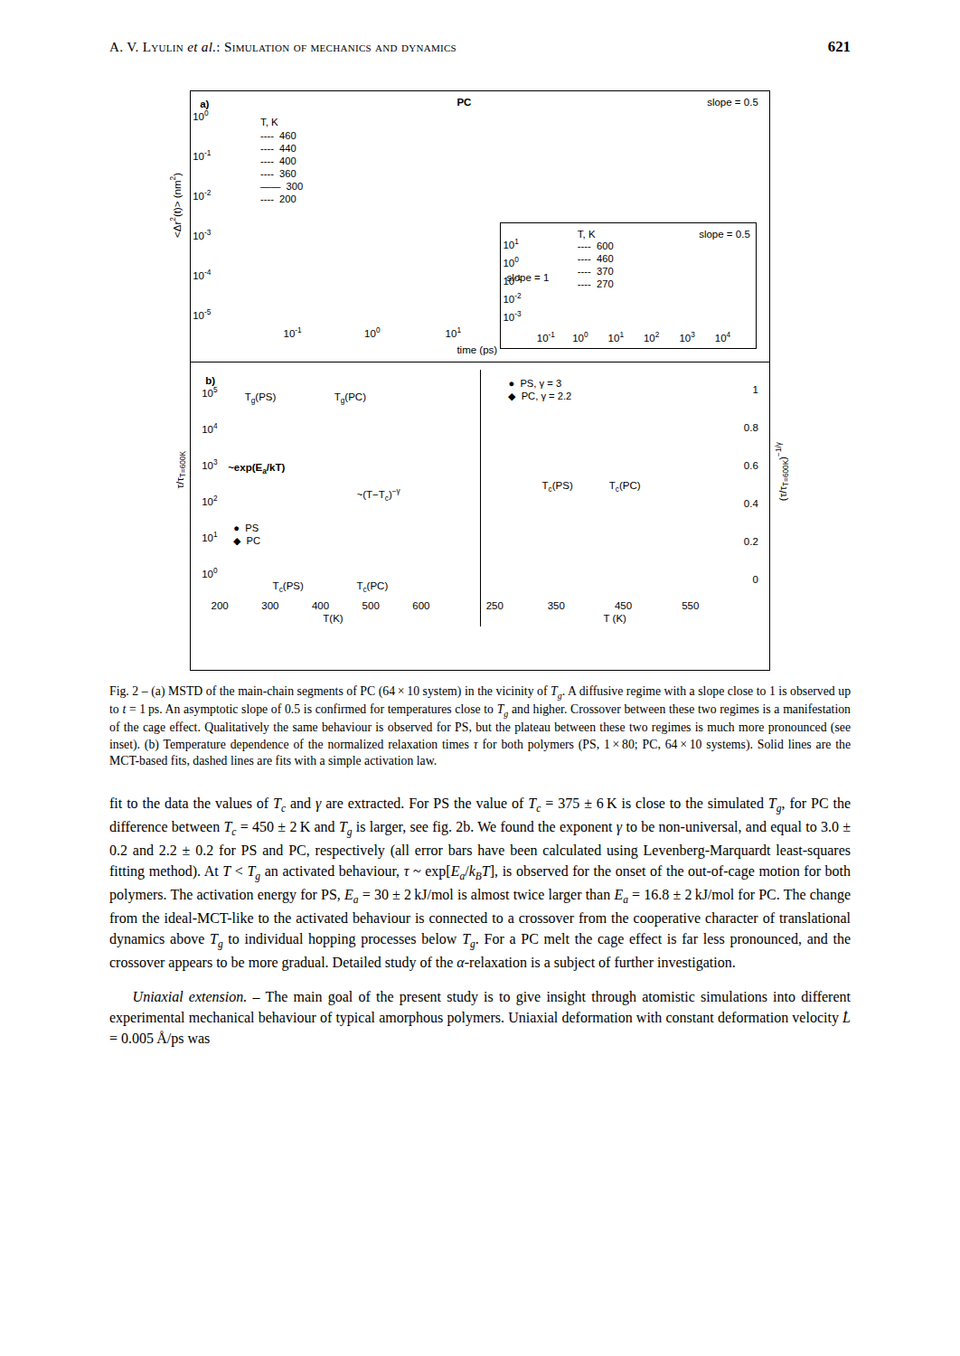A. V. Lyulin et al.: Simulation of mechanics and dynamics
621
a) PC slope = 0.5 T, K ---- 460
---- 440
---- 400
---- 360
—— 300
---- 200 100 10-1 10-2 10-3 10-4 10-5 <Δr2(t)> (nm2) 10-1 100 101 102 103 104 time (ps)
T, K slope = 0.5 ---- 600
---- 460
---- 370
---- 270 slope = 1 101 100 10-1 10-2 10-3 10-1 100 101 102 103 104
b) Tg(PS) Tg(PC) 105 104 103 102 101 100 τ/τT=600K ~exp(Ea/kT) ~(T−Tc)−γ ● PS
◆ PC Tc(PS) Tc(PC) 200 300 400 500 600 T(K)
● PS, γ = 3
◆ PC, γ = 2.2 1 0.8 0.6 0.4 0.2 0 (τ/τT=600K)−1/γ Tc(PS) Tc(PC) 250 350 450 550 T (K)
Fig. 2 – (a) MSTD of the main-chain segments of PC (64 × 10 system) in the vicinity of Tg. A diffusive regime with a slope close to 1 is observed up to t = 1 ps. An asymptotic slope of 0.5 is confirmed for temperatures close to Tg and higher. Crossover between these two regimes is a manifestation of the cage effect. Qualitatively the same behaviour is observed for PS, but the plateau between these two regimes is much more pronounced (see inset). (b) Temperature dependence of the normalized relaxation times τ for both polymers (PS, 1 × 80; PC, 64 × 10 systems). Solid lines are the MCT-based fits, dashed lines are fits with a simple activation law.
fit to the data the values of Tc and γ are extracted. For PS the value of Tc = 375 ± 6 K is close to the simulated Tg, for PC the difference between Tc = 450 ± 2 K and Tg is larger, see fig. 2b. We found the exponent γ to be non-universal, and equal to 3.0 ± 0.2 and 2.2 ± 0.2 for PS and PC, respectively (all error bars have been calculated using Levenberg-Marquardt least-squares fitting method). At T < Tg an activated behaviour, τ ~ exp[Ea/kBT], is observed for the onset of the out-of-cage motion for both polymers. The activation energy for PS, Ea = 30 ± 2 kJ/mol is almost twice larger than Ea = 16.8 ± 2 kJ/mol for PC. The change from the ideal-MCT-like to the activated behaviour is connected to a crossover from the cooperative character of translational dynamics above Tg to individual hopping processes below Tg. For a PC melt the cage effect is far less pronounced, and the crossover appears to be more gradual. Detailed study of the α-relaxation is a subject of further investigation.
Uniaxial extension. – The main goal of the present study is to give insight through atomistic simulations into different experimental mechanical behaviour of typical amorphous polymers. Uniaxial deformation with constant deformation velocity L̇ = 0.005 Å/ps was